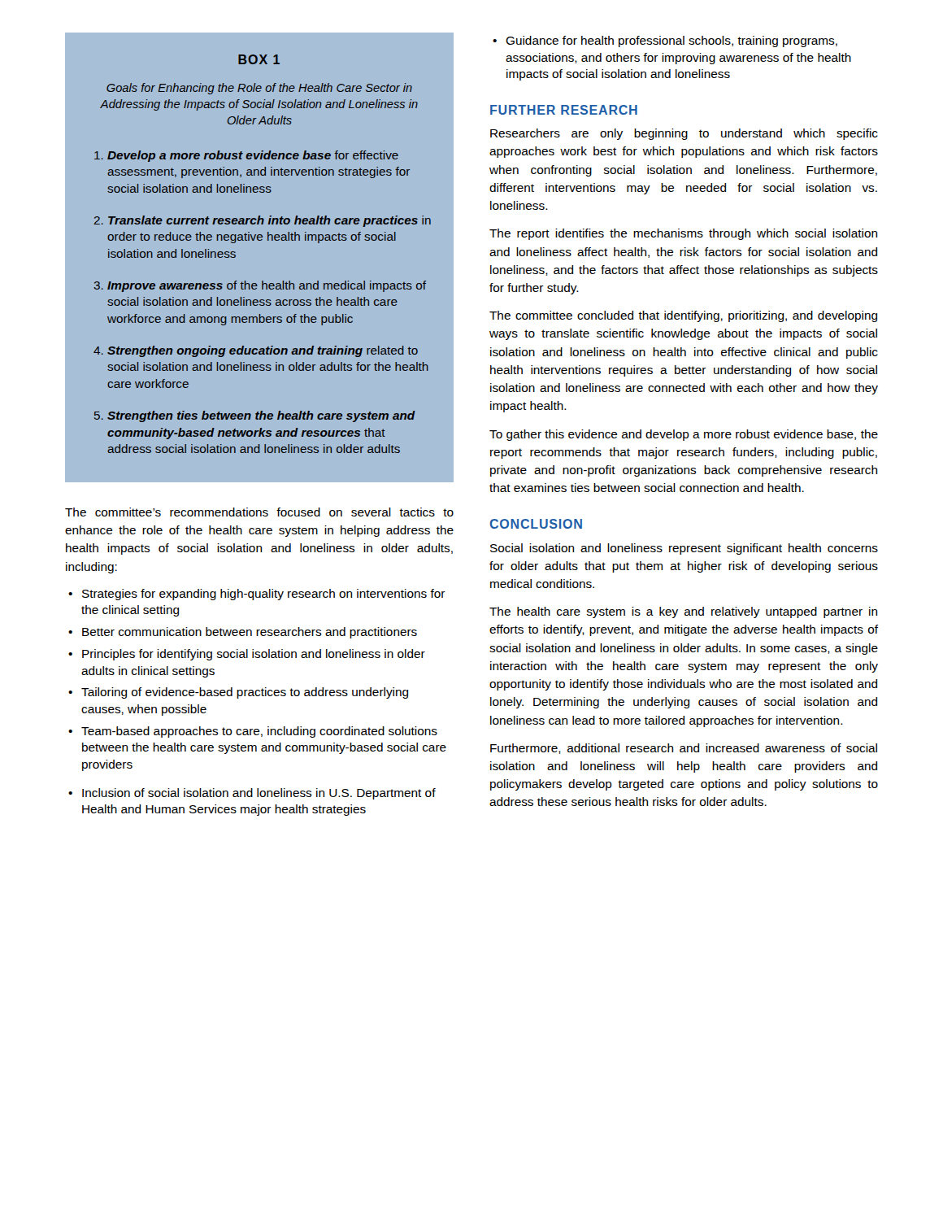BOX 1
Goals for Enhancing the Role of the Health Care Sector in Addressing the Impacts of Social Isolation and Loneliness in Older Adults
Develop a more robust evidence base for effective assessment, prevention, and intervention strategies for social isolation and loneliness
Translate current research into health care practices in order to reduce the negative health impacts of social isolation and loneliness
Improve awareness of the health and medical impacts of social isolation and loneliness across the health care workforce and among members of the public
Strengthen ongoing education and training related to social isolation and loneliness in older adults for the health care workforce
Strengthen ties between the health care system and community-based networks and resources that address social isolation and loneliness in older adults
The committee’s recommendations focused on several tactics to enhance the role of the health care system in helping address the health impacts of social isolation and loneliness in older adults, including:
Strategies for expanding high-quality research on interventions for the clinical setting
Better communication between researchers and practitioners
Principles for identifying social isolation and loneliness in older adults in clinical settings
Tailoring of evidence-based practices to address underlying causes, when possible
Team-based approaches to care, including coordinated solutions between the health care system and community-based social care providers
Inclusion of social isolation and loneliness in U.S. Department of Health and Human Services major health strategies
Guidance for health professional schools, training programs, associations, and others for improving awareness of the health impacts of social isolation and loneliness
FURTHER RESEARCH
Researchers are only beginning to understand which specific approaches work best for which populations and which risk factors when confronting social isolation and loneliness. Furthermore, different interventions may be needed for social isolation vs. loneliness.
The report identifies the mechanisms through which social isolation and loneliness affect health, the risk factors for social isolation and loneliness, and the factors that affect those relationships as subjects for further study.
The committee concluded that identifying, prioritizing, and developing ways to translate scientific knowledge about the impacts of social isolation and loneliness on health into effective clinical and public health interventions requires a better understanding of how social isolation and loneliness are connected with each other and how they impact health.
To gather this evidence and develop a more robust evidence base, the report recommends that major research funders, including public, private and non-profit organizations back comprehensive research that examines ties between social connection and health.
CONCLUSION
Social isolation and loneliness represent significant health concerns for older adults that put them at higher risk of developing serious medical conditions.
The health care system is a key and relatively untapped partner in efforts to identify, prevent, and mitigate the adverse health impacts of social isolation and loneliness in older adults. In some cases, a single interaction with the health care system may represent the only opportunity to identify those individuals who are the most isolated and lonely. Determining the underlying causes of social isolation and loneliness can lead to more tailored approaches for intervention.
Furthermore, additional research and increased awareness of social isolation and loneliness will help health care providers and policymakers develop targeted care options and policy solutions to address these serious health risks for older adults.